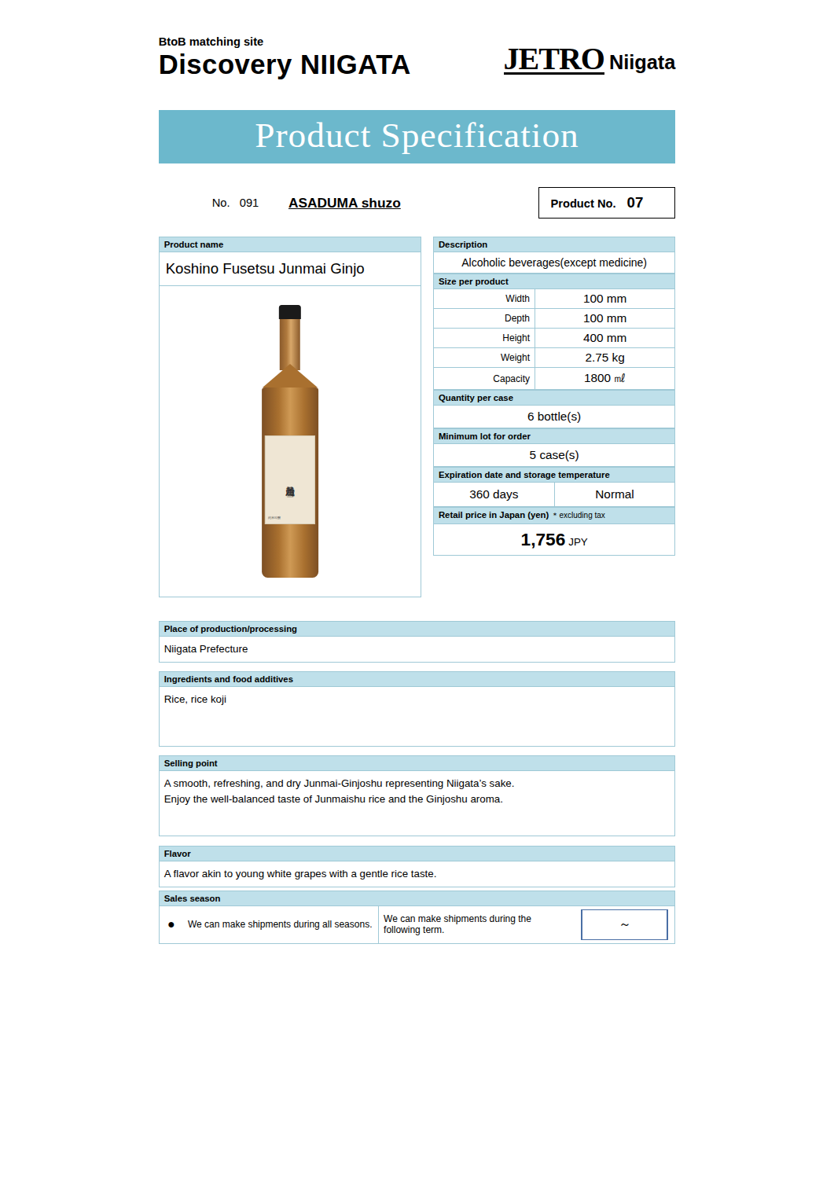BtoB matching site
Discovery NIIGATA
JETRO Niigata
Product Specification
No. 091 ASADUMA shuzo
Product No.07
Product name
Koshino Fusetsu Junmai Ginjo
越乃風雪
純米吟醸
Description
Alcoholic beverages(except medicine)
Size per product
| Width | 100 mm |
| Depth | 100 mm |
| Height | 400 mm |
| Weight | 2.75 kg |
| Capacity | 1800 ㎖ |
Quantity per case
6 bottle(s)
Minimum lot for order
5 case(s)
Expiration date and storage temperature
360 days
Normal
Retail price in Japan (yen) ＊excluding tax
1,756 JPY
Place of production/processing
Niigata Prefecture
Ingredients and food additives
Rice, rice koji
Selling point
A smooth, refreshing, and dry Junmai-Ginjoshu representing Niigata’s sake.
Enjoy the well-balanced taste of Junmaishu rice and the Ginjoshu aroma.
Flavor
A flavor akin to young white grapes with a gentle rice taste.
Sales season
●
We can make shipments during all seasons.
We can make shipments during the following term.
～